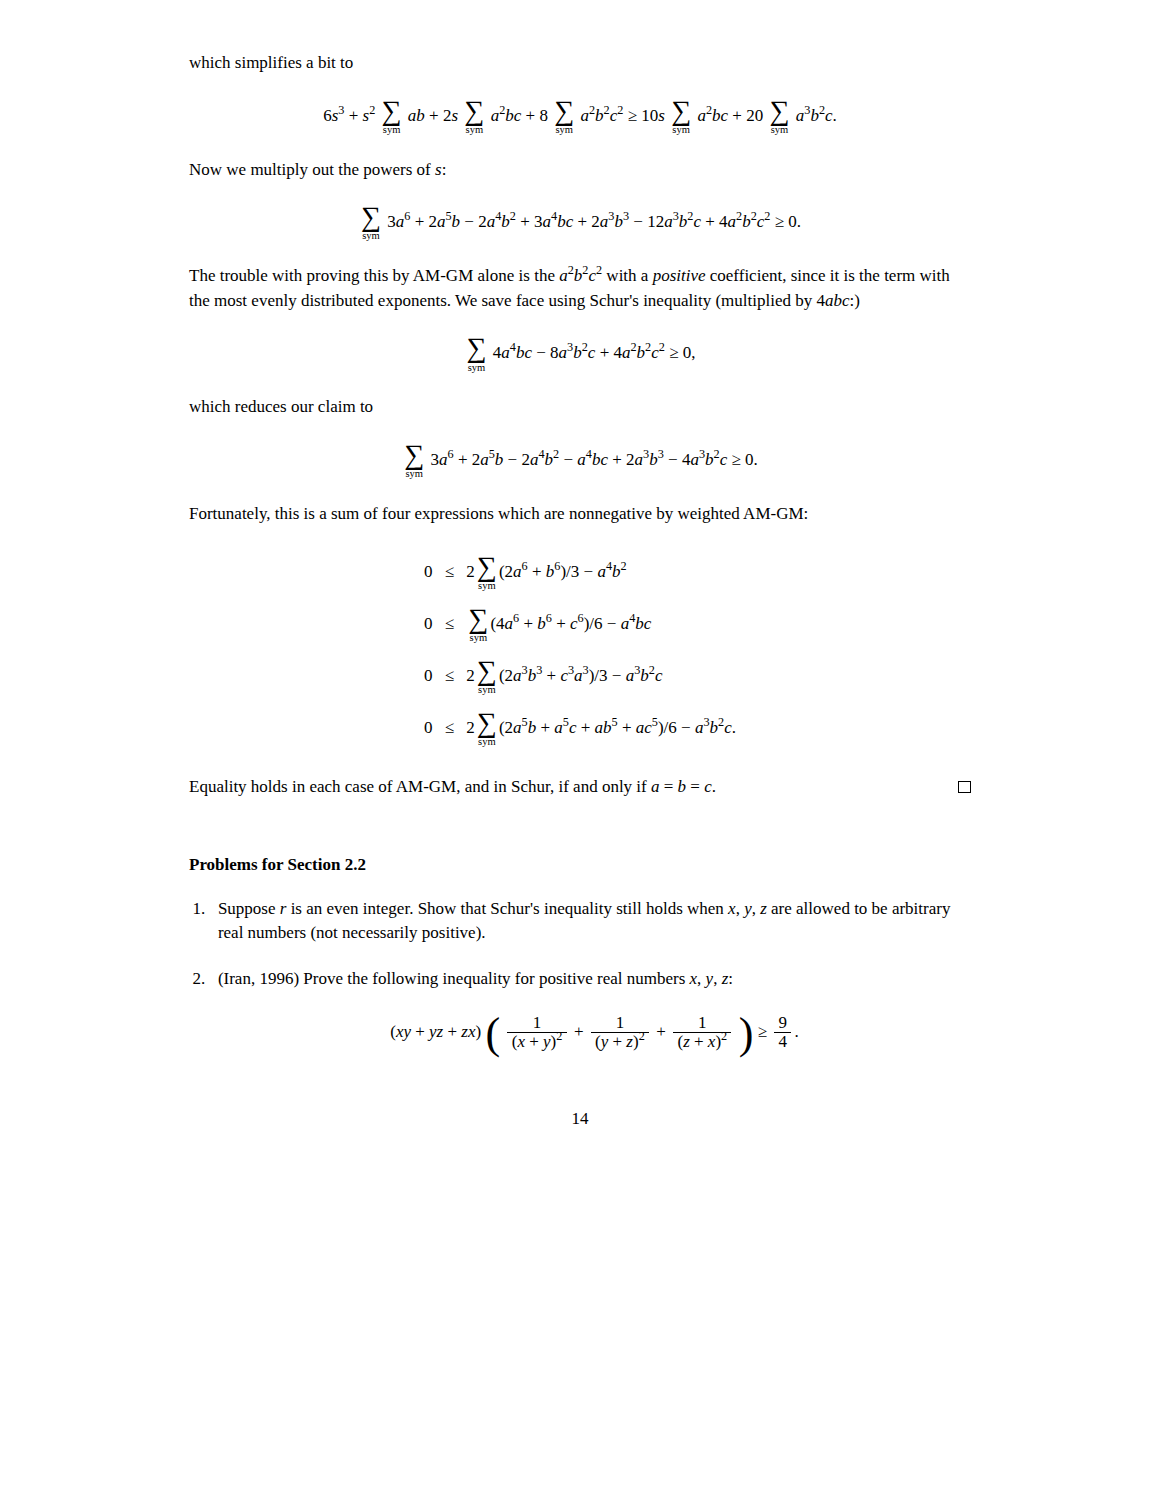which simplifies a bit to
6s3 + s2 ∑sym ab + 2s ∑sym a2bc + 8 ∑sym a2b2c2 ≥ 10s ∑sym a2bc + 20 ∑sym a3b2c.
Now we multiply out the powers of s:
∑sym 3a6 + 2a5b − 2a4b2 + 3a4bc + 2a3b3 − 12a3b2c + 4a2b2c2 ≥ 0.
The trouble with proving this by AM-GM alone is the a2b2c2 with a positive coefficient, since it is the term with the most evenly distributed exponents. We save face using Schur's inequality (multiplied by 4abc:)
∑sym 4a4bc − 8a3b2c + 4a2b2c2 ≥ 0,
which reduces our claim to
∑sym 3a6 + 2a5b − 2a4b2 − a4bc + 2a3b3 − 4a3b2c ≥ 0.
Fortunately, this is a sum of four expressions which are nonnegative by weighted AM-GM:
| 0 | ≤ | 2 ∑ sym (2 a 6 + b 6 )/3 − a 4 b 2 |
| 0 | ≤ | ∑ sym (4 a 6 + b 6 + c 6 )/6 − a 4 bc |
| 0 | ≤ | 2 ∑ sym (2 a 3 b 3 + c 3 a 3 )/3 − a 3 b 2 c |
| 0 | ≤ | 2 ∑ sym (2 a 5 b + a 5 c + ab 5 + ac 5 )/6 − a 3 b 2 c . |
Equality holds in each case of AM-GM, and in Schur, if and only if a = b = c.
Problems for Section 2.2
Suppose r is an even integer. Show that Schur's inequality still holds when x, y, z are allowed to be arbitrary real numbers (not necessarily positive).
(Iran, 1996) Prove the following inequality for positive real numbers x, y, z:
(xy + yz + zx) ( 1(x + y)2 + 1(y + z)2 + 1(z + x)2 ) ≥ 94.
14